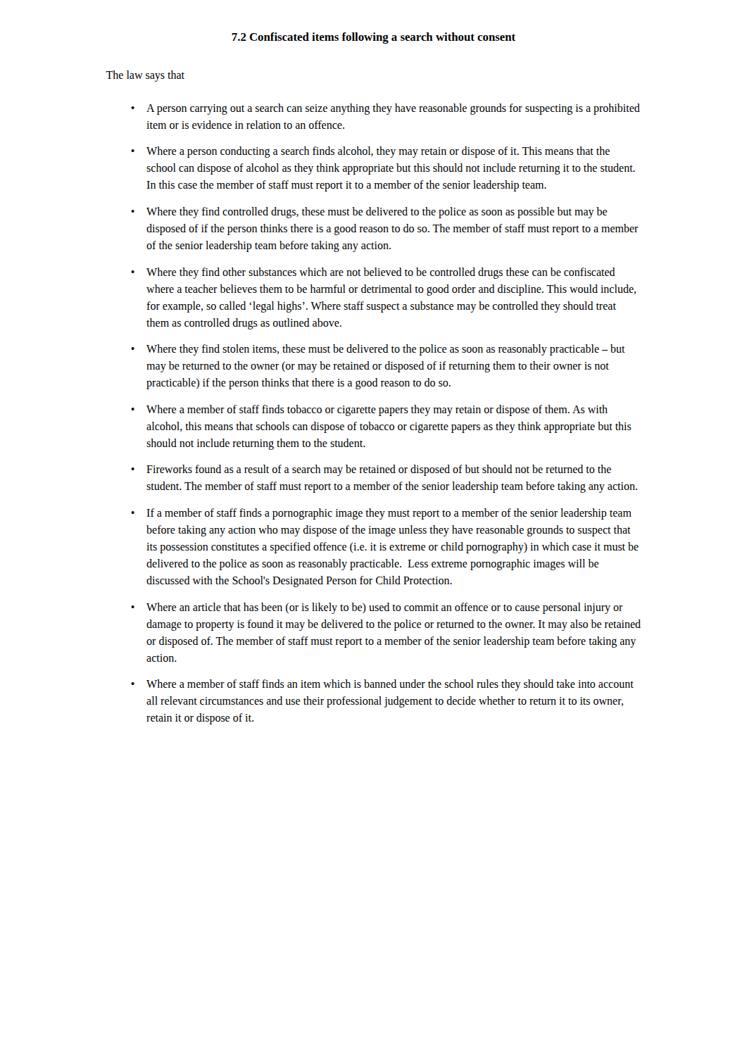7.2 Confiscated items following a search without consent
The law says that
A person carrying out a search can seize anything they have reasonable grounds for suspecting is a prohibited item or is evidence in relation to an offence.
Where a person conducting a search finds alcohol, they may retain or dispose of it. This means that the school can dispose of alcohol as they think appropriate but this should not include returning it to the student. In this case the member of staff must report it to a member of the senior leadership team.
Where they find controlled drugs, these must be delivered to the police as soon as possible but may be disposed of if the person thinks there is a good reason to do so. The member of staff must report to a member of the senior leadership team before taking any action.
Where they find other substances which are not believed to be controlled drugs these can be confiscated where a teacher believes them to be harmful or detrimental to good order and discipline. This would include, for example, so called ‘legal highs’. Where staff suspect a substance may be controlled they should treat them as controlled drugs as outlined above.
Where they find stolen items, these must be delivered to the police as soon as reasonably practicable – but may be returned to the owner (or may be retained or disposed of if returning them to their owner is not practicable) if the person thinks that there is a good reason to do so.
Where a member of staff finds tobacco or cigarette papers they may retain or dispose of them. As with alcohol, this means that schools can dispose of tobacco or cigarette papers as they think appropriate but this should not include returning them to the student.
Fireworks found as a result of a search may be retained or disposed of but should not be returned to the student. The member of staff must report to a member of the senior leadership team before taking any action.
If a member of staff finds a pornographic image they must report to a member of the senior leadership team before taking any action who may dispose of the image unless they have reasonable grounds to suspect that its possession constitutes a specified offence (i.e. it is extreme or child pornography) in which case it must be delivered to the police as soon as reasonably practicable. Less extreme pornographic images will be discussed with the School's Designated Person for Child Protection.
Where an article that has been (or is likely to be) used to commit an offence or to cause personal injury or damage to property is found it may be delivered to the police or returned to the owner. It may also be retained or disposed of. The member of staff must report to a member of the senior leadership team before taking any action.
Where a member of staff finds an item which is banned under the school rules they should take into account all relevant circumstances and use their professional judgement to decide whether to return it to its owner, retain it or dispose of it.